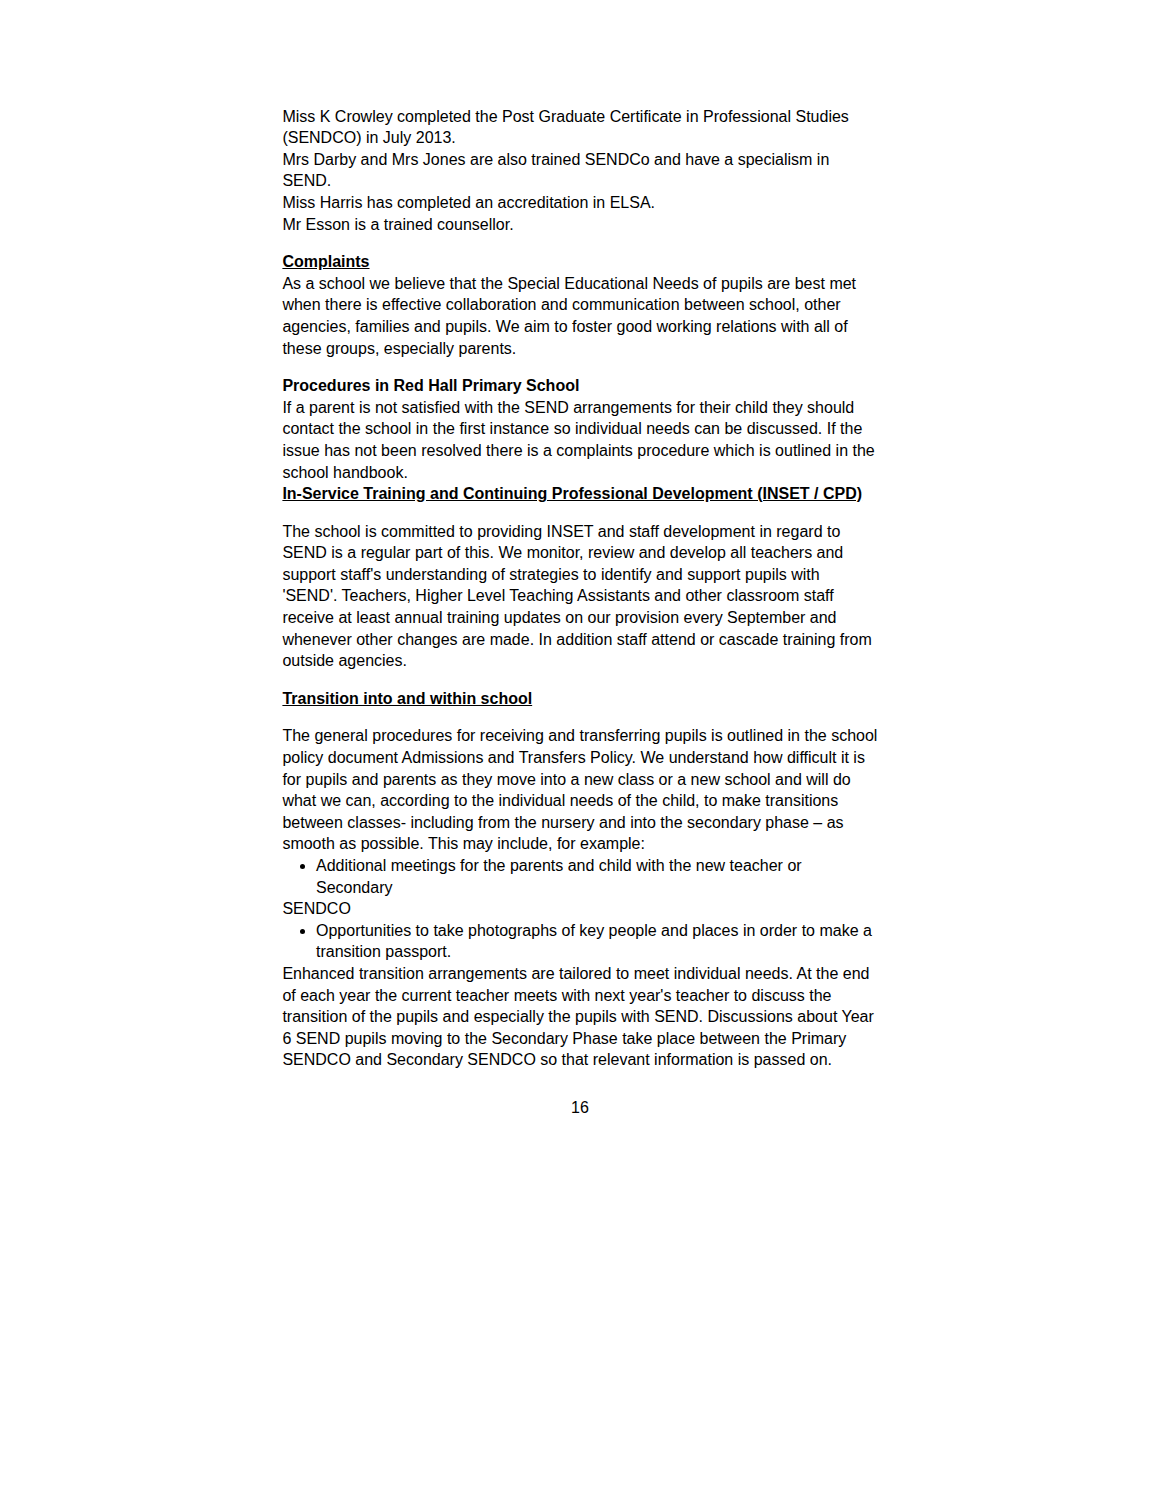Miss K Crowley completed the Post Graduate Certificate in Professional Studies (SENDCO) in July 2013.
Mrs Darby and Mrs Jones are also trained SENDCo and have a specialism in SEND.
Miss Harris has completed an accreditation in ELSA.
Mr Esson is a trained counsellor.
Complaints
As a school we believe that the Special Educational Needs of pupils are best met when there is effective collaboration and communication between school, other agencies, families and pupils. We aim to foster good working relations with all of these groups, especially parents.
Procedures in Red Hall Primary School
If a parent is not satisfied with the SEND arrangements for their child they should contact the school in the first instance so individual needs can be discussed. If the issue has not been resolved there is a complaints procedure which is outlined in the school handbook.
In-Service Training and Continuing Professional Development (INSET / CPD)
The school is committed to providing INSET and staff development in regard to SEND is a regular part of this. We monitor, review and develop all teachers and support staff's understanding of strategies to identify and support pupils with 'SEND'. Teachers, Higher Level Teaching Assistants and other classroom staff receive at least annual training updates on our provision every September and whenever other changes are made. In addition staff attend or cascade training from outside agencies.
Transition into and within school
The general procedures for receiving and transferring pupils is outlined in the school policy document Admissions and Transfers Policy. We understand how difficult it is for pupils and parents as they move into a new class or a new school and will do what we can, according to the individual needs of the child, to make transitions between classes- including from the nursery and into the secondary phase – as smooth as possible. This may include, for example:
Additional meetings for the parents and child with the new teacher or Secondary
SENDCO
Opportunities to take photographs of key people and places in order to make a transition passport.
Enhanced transition arrangements are tailored to meet individual needs. At the end of each year the current teacher meets with next year's teacher to discuss the transition of the pupils and especially the pupils with SEND. Discussions about Year 6 SEND pupils moving to the Secondary Phase take place between the Primary SENDCO and Secondary SENDCO so that relevant information is passed on.
16